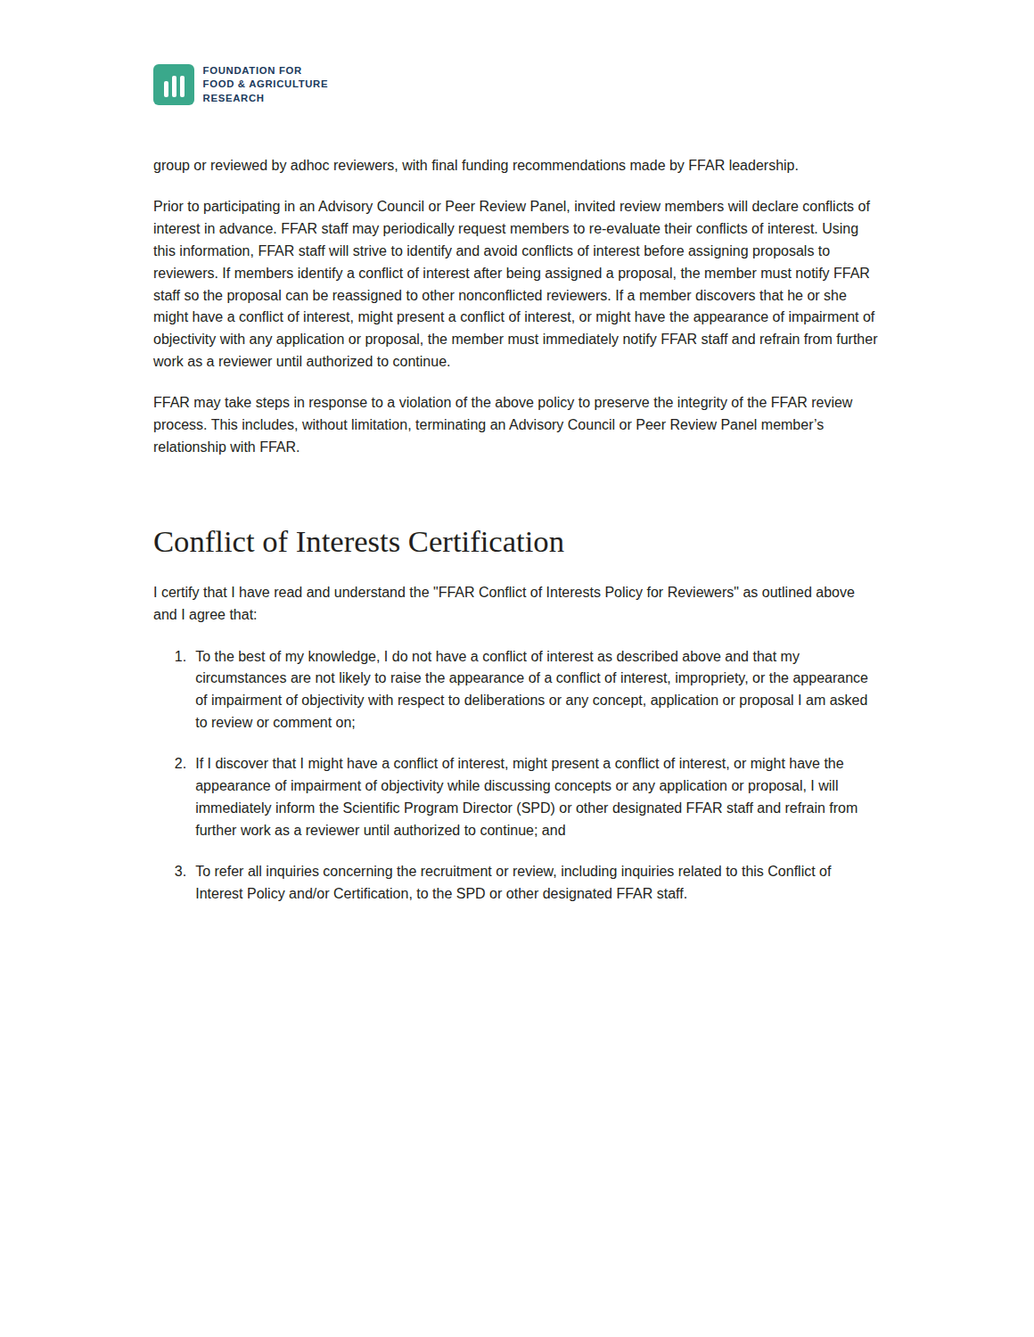Foundation for
Food & Agriculture
Research
group or reviewed by adhoc reviewers, with final funding recommendations made by FFAR leadership.
Prior to participating in an Advisory Council or Peer Review Panel, invited review members will declare conflicts of interest in advance. FFAR staff may periodically request members to re-evaluate their conflicts of interest. Using this information, FFAR staff will strive to identify and avoid conflicts of interest before assigning proposals to reviewers. If members identify a conflict of interest after being assigned a proposal, the member must notify FFAR staff so the proposal can be reassigned to other nonconflicted reviewers. If a member discovers that he or she might have a conflict of interest, might present a conflict of interest, or might have the appearance of impairment of objectivity with any application or proposal, the member must immediately notify FFAR staff and refrain from further work as a reviewer until authorized to continue.
FFAR may take steps in response to a violation of the above policy to preserve the integrity of the FFAR review process. This includes, without limitation, terminating an Advisory Council or Peer Review Panel member’s relationship with FFAR.
Conflict of Interests Certification
I certify that I have read and understand the "FFAR Conflict of Interests Policy for Reviewers" as outlined above and I agree that:
To the best of my knowledge, I do not have a conflict of interest as described above and that my circumstances are not likely to raise the appearance of a conflict of interest, impropriety, or the appearance of impairment of objectivity with respect to deliberations or any concept, application or proposal I am asked to review or comment on;
If I discover that I might have a conflict of interest, might present a conflict of interest, or might have the appearance of impairment of objectivity while discussing concepts or any application or proposal, I will immediately inform the Scientific Program Director (SPD) or other designated FFAR staff and refrain from further work as a reviewer until authorized to continue; and
To refer all inquiries concerning the recruitment or review, including inquiries related to this Conflict of Interest Policy and/or Certification, to the SPD or other designated FFAR staff.